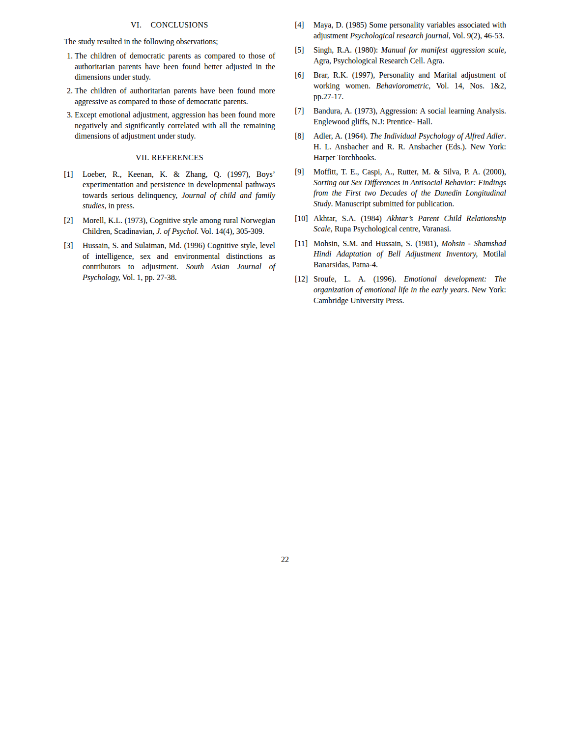VI. Conclusions
The study resulted in the following observations;
The children of democratic parents as compared to those of authoritarian parents have been found better adjusted in the dimensions under study.
The children of authoritarian parents have been found more aggressive as compared to those of democratic parents.
Except emotional adjustment, aggression has been found more negatively and significantly correlated with all the remaining dimensions of adjustment under study.
VII. References
[1] Loeber, R., Keenan, K. & Zhang, Q. (1997), Boys’ experimentation and persistence in developmental pathways towards serious delinquency, Journal of child and family studies, in press.
[2] Morell, K.L. (1973), Cognitive style among rural Norwegian Children, Scadinavian, J. of Psychol. Vol. 14(4), 305-309.
[3] Hussain, S. and Sulaiman, Md. (1996) Cognitive style, level of intelligence, sex and environmental distinctions as contributors to adjustment. South Asian Journal of Psychology, Vol. 1, pp. 27-38.
[4] Maya, D. (1985) Some personality variables associated with adjustment Psychological research journal, Vol. 9(2), 46-53.
[5] Singh, R.A. (1980): Manual for manifest aggression scale, Agra, Psychological Research Cell. Agra.
[6] Brar, R.K. (1997), Personality and Marital adjustment of working women. Behaviorometric, Vol. 14, Nos. 1&2, pp.27-17.
[7] Bandura, A. (1973), Aggression: A social learning Analysis. Englewood gliffs, N.J: Prentice- Hall.
[8] Adler, A. (1964). The Individual Psychology of Alfred Adler. H. L. Ansbacher and R. R. Ansbacher (Eds.). New York: Harper Torchbooks.
[9] Moffitt, T. E., Caspi, A., Rutter, M. & Silva, P. A. (2000), Sorting out Sex Differences in Antisocial Behavior: Findings from the First two Decades of the Dunedin Longitudinal Study. Manuscript submitted for publication.
[10] Akhtar, S.A. (1984) Akhtar’s Parent Child Relationship Scale, Rupa Psychological centre, Varanasi.
[11] Mohsin, S.M. and Hussain, S. (1981), Mohsin - Shamshad Hindi Adaptation of Bell Adjustment Inventory, Motilal Banarsidas, Patna-4.
[12] Sroufe, L. A. (1996). Emotional development: The organization of emotional life in the early years. New York: Cambridge University Press.
22